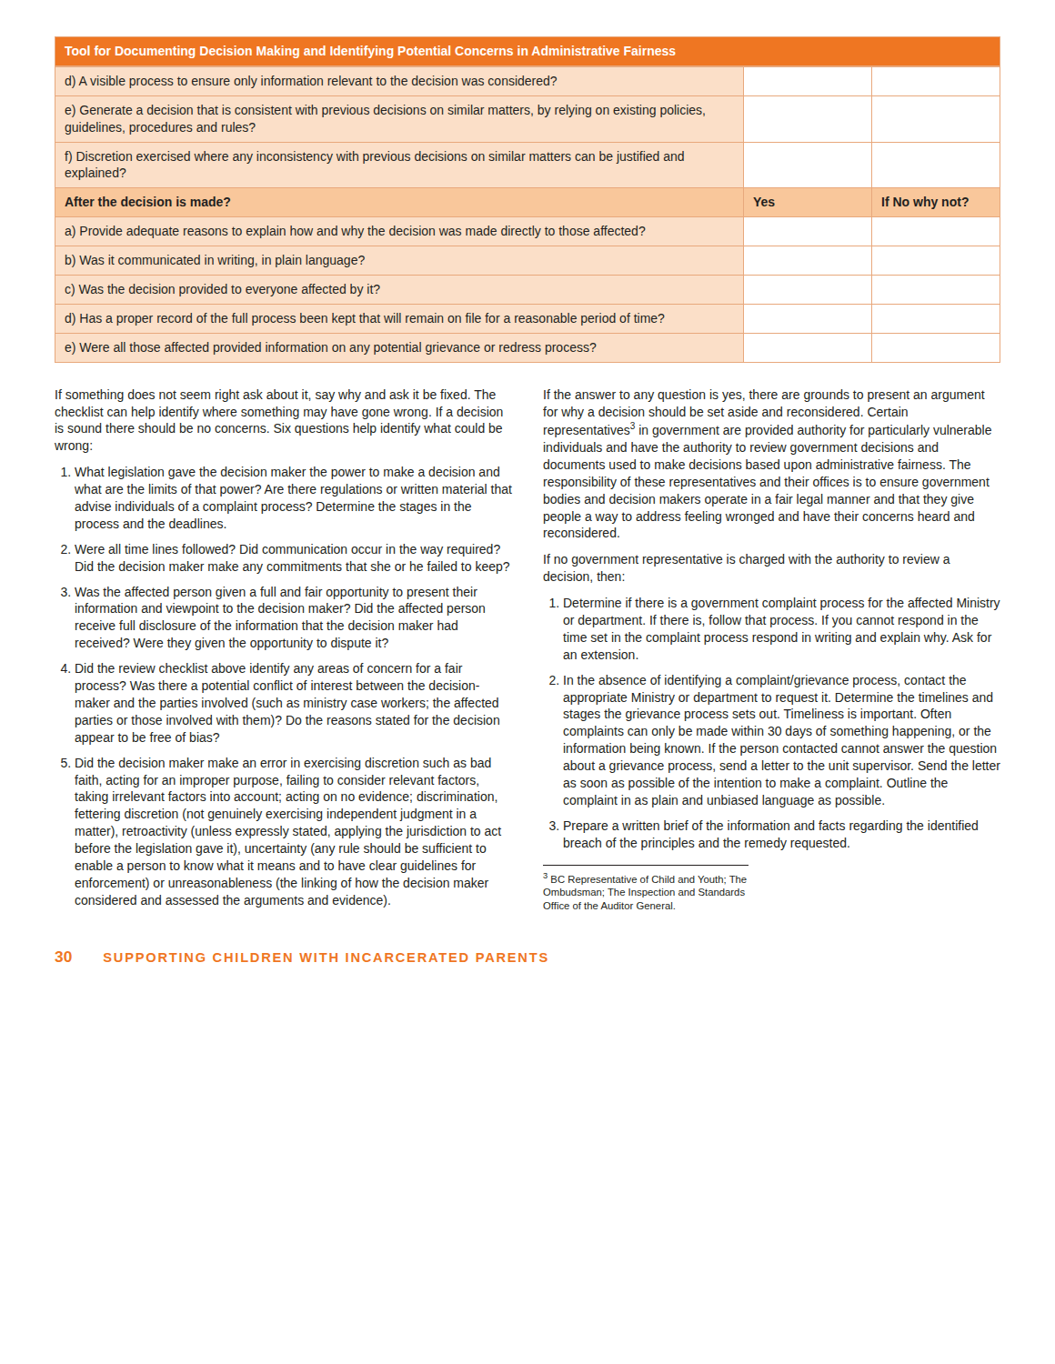Tool for Documenting Decision Making and Identifying Potential Concerns in Administrative Fairness
| d) A visible process to ensure only information relevant to the decision was considered? | | |
| e) Generate a decision that is consistent with previous decisions on similar matters, by relying on existing policies, guidelines, procedures and rules? | | |
| f) Discretion exercised where any inconsistency with previous decisions on similar matters can be justified and explained? | | |
| After the decision is made? | Yes | If No why not? |
| a) Provide adequate reasons to explain how and why the decision was made directly to those affected? | | |
| b) Was it communicated in writing, in plain language? | | |
| c) Was the decision provided to everyone affected by it? | | |
| d) Has a proper record of the full process been kept that will remain on file for a reasonable period of time? | | |
| e) Were all those affected provided information on any potential grievance or redress process? | | |
If something does not seem right ask about it, say why and ask it be fixed. The checklist can help identify where something may have gone wrong. If a decision is sound there should be no concerns. Six questions help identify what could be wrong:
What legislation gave the decision maker the power to make a decision and what are the limits of that power? Are there regulations or written material that advise individuals of a complaint process? Determine the stages in the process and the deadlines.
Were all time lines followed? Did communication occur in the way required? Did the decision maker make any commitments that she or he failed to keep?
Was the affected person given a full and fair opportunity to present their information and viewpoint to the decision maker? Did the affected person receive full disclosure of the information that the decision maker had received? Were they given the opportunity to dispute it?
Did the review checklist above identify any areas of concern for a fair process? Was there a potential conflict of interest between the decision-maker and the parties involved (such as ministry case workers; the affected parties or those involved with them)? Do the reasons stated for the decision appear to be free of bias?
Did the decision maker make an error in exercising discretion such as bad faith, acting for an improper purpose, failing to consider relevant factors, taking irrelevant factors into account; acting on no evidence; discrimination, fettering discretion (not genuinely exercising independent judgment in a matter), retroactivity (unless expressly stated, applying the jurisdiction to act before the legislation gave it), uncertainty (any rule should be sufficient to enable a person to know what it means and to have clear guidelines for enforcement) or unreasonableness (the linking of how the decision maker considered and assessed the arguments and evidence).
If the answer to any question is yes, there are grounds to present an argument for why a decision should be set aside and reconsidered. Certain representatives3 in government are provided authority for particularly vulnerable individuals and have the authority to review government decisions and documents used to make decisions based upon administrative fairness. The responsibility of these representatives and their offices is to ensure government bodies and decision makers operate in a fair legal manner and that they give people a way to address feeling wronged and have their concerns heard and reconsidered.
If no government representative is charged with the authority to review a decision, then:
Determine if there is a government complaint process for the affected Ministry or department. If there is, follow that process. If you cannot respond in the time set in the complaint process respond in writing and explain why. Ask for an extension.
In the absence of identifying a complaint/grievance process, contact the appropriate Ministry or department to request it. Determine the timelines and stages the grievance process sets out. Timeliness is important. Often complaints can only be made within 30 days of something happening, or the information being known. If the person contacted cannot answer the question about a grievance process, send a letter to the unit supervisor. Send the letter as soon as possible of the intention to make a complaint. Outline the complaint in as plain and unbiased language as possible.
Prepare a written brief of the information and facts regarding the identified breach of the principles and the remedy requested.
3 BC Representative of Child and Youth; The Ombudsman; The Inspection and Standards Office of the Auditor General.
30 SUPPORTING CHILDREN WITH INCARCERATED PARENTS